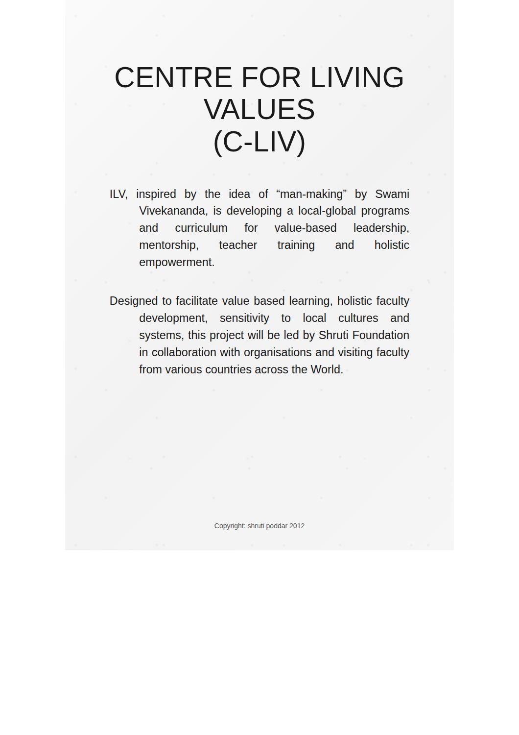CENTRE FOR LIVING VALUES
(C-LIV)
ILV, inspired by the idea of “man-making” by Swami Vivekananda, is developing a local-global programs and curriculum for value-based leadership, mentorship, teacher training and holistic empowerment.
Designed to facilitate value based learning, holistic faculty development, sensitivity to local cultures and systems, this project will be led by Shruti Foundation in collaboration with organisations and visiting faculty from various countries across the World.
Copyright: shruti poddar 2012